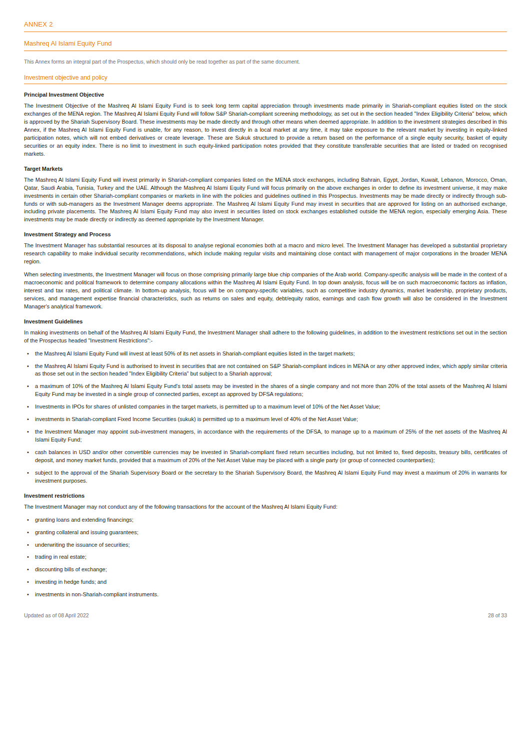ANNEX 2
Mashreq Al Islami Equity Fund
This Annex forms an integral part of the Prospectus, which should only be read together as part of the same document.
Investment objective and policy
Principal Investment Objective
The Investment Objective of the Mashreq Al Islami Equity Fund is to seek long term capital appreciation through investments made primarily in Shariah-compliant equities listed on the stock exchanges of the MENA region. The Mashreq Al Islami Equity Fund will follow S&P Shariah-compliant screening methodology, as set out in the section headed "Index Eligibility Criteria" below, which is approved by the Shariah Supervisory Board. These investments may be made directly and through other means when deemed appropriate. In addition to the investment strategies described in this Annex, if the Mashreq Al Islami Equity Fund is unable, for any reason, to invest directly in a local market at any time, it may take exposure to the relevant market by investing in equity-linked participation notes, which will not embed derivatives or create leverage. These are Sukuk structured to provide a return based on the performance of a single equity security, basket of equity securities or an equity index. There is no limit to investment in such equity-linked participation notes provided that they constitute transferable securities that are listed or traded on recognised markets.
Target Markets
The Mashreq Al Islami Equity Fund will invest primarily in Shariah-compliant companies listed on the MENA stock exchanges, including Bahrain, Egypt, Jordan, Kuwait, Lebanon, Morocco, Oman, Qatar, Saudi Arabia, Tunisia, Turkey and the UAE. Although the Mashreq Al Islami Equity Fund will focus primarily on the above exchanges in order to define its investment universe, it may make investments in certain other Shariah-compliant companies or markets in line with the policies and guidelines outlined in this Prospectus. Investments may be made directly or indirectly through sub-funds or with sub-managers as the Investment Manager deems appropriate. The Mashreq Al Islami Equity Fund may invest in securities that are approved for listing on an authorised exchange, including private placements. The Mashreq Al Islami Equity Fund may also invest in securities listed on stock exchanges established outside the MENA region, especially emerging Asia. These investments may be made directly or indirectly as deemed appropriate by the Investment Manager.
Investment Strategy and Process
The Investment Manager has substantial resources at its disposal to analyse regional economies both at a macro and micro level. The Investment Manager has developed a substantial proprietary research capability to make individual security recommendations, which include making regular visits and maintaining close contact with management of major corporations in the broader MENA region.
When selecting investments, the Investment Manager will focus on those comprising primarily large blue chip companies of the Arab world. Company-specific analysis will be made in the context of a macroeconomic and political framework to determine company allocations within the Mashreq Al Islami Equity Fund. In top down analysis, focus will be on such macroeconomic factors as inflation, interest and tax rates, and political climate. In bottom-up analysis, focus will be on company-specific variables, such as competitive industry dynamics, market leadership, proprietary products, services, and management expertise financial characteristics, such as returns on sales and equity, debt/equity ratios, earnings and cash flow growth will also be considered in the Investment Manager's analytical framework.
Investment Guidelines
In making investments on behalf of the Mashreq Al Islami Equity Fund, the Investment Manager shall adhere to the following guidelines, in addition to the investment restrictions set out in the section of the Prospectus headed "Investment Restrictions":-
the Mashreq Al Islami Equity Fund will invest at least 50% of its net assets in Shariah-compliant equities listed in the target markets;
the Mashreq Al Islami Equity Fund is authorised to invest in securities that are not contained on S&P Shariah-compliant indices in MENA or any other approved index, which apply similar criteria as those set out in the section headed "Index Eligibility Criteria" but subject to a Shariah approval;
a maximum of 10% of the Mashreq Al Islami Equity Fund's total assets may be invested in the shares of a single company and not more than 20% of the total assets of the Mashreq Al Islami Equity Fund may be invested in a single group of connected parties, except as approved by DFSA regulations;
Investments in IPOs for shares of unlisted companies in the target markets, is permitted up to a maximum level of 10% of the Net Asset Value;
investments in Shariah-compliant Fixed Income Securities (sukuk) is permitted up to a maximum level of 40% of the Net Asset Value;
the Investment Manager may appoint sub-investment managers, in accordance with the requirements of the DFSA, to manage up to a maximum of 25% of the net assets of the Mashreq Al Islami Equity Fund;
cash balances in USD and/or other convertible currencies may be invested in Shariah-compliant fixed return securities including, but not limited to, fixed deposits, treasury bills, certificates of deposit, and money market funds, provided that a maximum of 20% of the Net Asset Value may be placed with a single party (or group of connected counterparties);
subject to the approval of the Shariah Supervisory Board or the secretary to the Shariah Supervisory Board, the Mashreq Al Islami Equity Fund may invest a maximum of 20% in warrants for investment purposes.
Investment restrictions
The Investment Manager may not conduct any of the following transactions for the account of the Mashreq Al Islami Equity Fund:
granting loans and extending financings;
granting collateral and issuing guarantees;
underwriting the issuance of securities;
trading in real estate;
discounting bills of exchange;
investing in hedge funds; and
investments in non-Shariah-compliant instruments.
Updated as of 08 April 2022 28 of 33